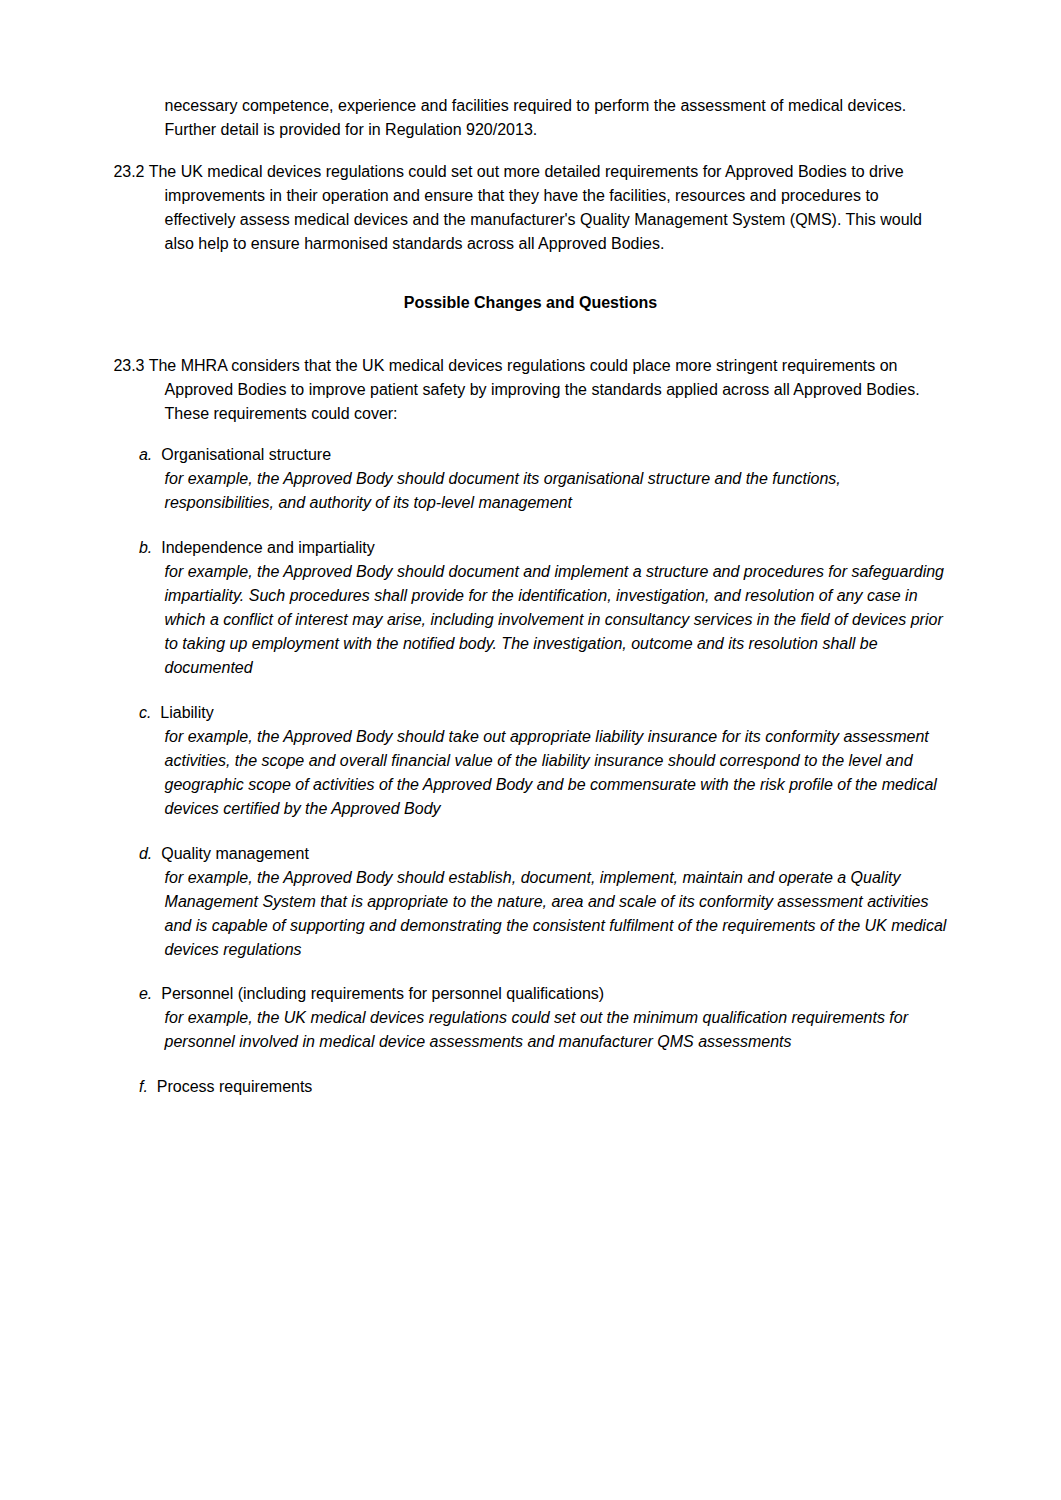necessary competence, experience and facilities required to perform the assessment of medical devices. Further detail is provided for in Regulation 920/2013.
23.2 The UK medical devices regulations could set out more detailed requirements for Approved Bodies to drive improvements in their operation and ensure that they have the facilities, resources and procedures to effectively assess medical devices and the manufacturer's Quality Management System (QMS). This would also help to ensure harmonised standards across all Approved Bodies.
Possible Changes and Questions
23.3 The MHRA considers that the UK medical devices regulations could place more stringent requirements on Approved Bodies to improve patient safety by improving the standards applied across all Approved Bodies. These requirements could cover:
a. Organisational structure
for example, the Approved Body should document its organisational structure and the functions, responsibilities, and authority of its top-level management
b. Independence and impartiality
for example, the Approved Body should document and implement a structure and procedures for safeguarding impartiality. Such procedures shall provide for the identification, investigation, and resolution of any case in which a conflict of interest may arise, including involvement in consultancy services in the field of devices prior to taking up employment with the notified body. The investigation, outcome and its resolution shall be documented
c. Liability
for example, the Approved Body should take out appropriate liability insurance for its conformity assessment activities, the scope and overall financial value of the liability insurance should correspond to the level and geographic scope of activities of the Approved Body and be commensurate with the risk profile of the medical devices certified by the Approved Body
d. Quality management
for example, the Approved Body should establish, document, implement, maintain and operate a Quality Management System that is appropriate to the nature, area and scale of its conformity assessment activities and is capable of supporting and demonstrating the consistent fulfilment of the requirements of the UK medical devices regulations
e. Personnel (including requirements for personnel qualifications)
for example, the UK medical devices regulations could set out the minimum qualification requirements for personnel involved in medical device assessments and manufacturer QMS assessments
f. Process requirements